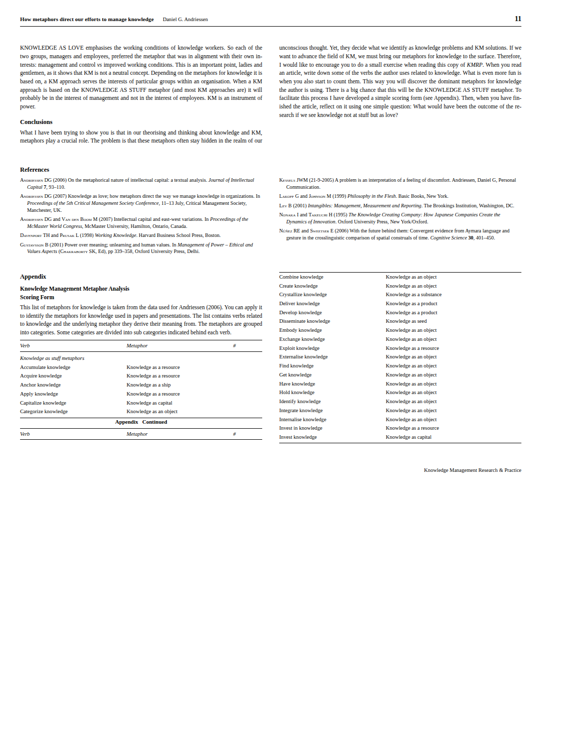How metaphors direct our efforts to manage knowledge Daniel G. Andriessen 11
KNOWLEDGE AS LOVE emphasises the working conditions of knowledge workers. So each of the two groups, managers and employees, preferred the metaphor that was in alignment with their own interests: management and control vs improved working conditions. This is an important point, ladies and gentlemen, as it shows that KM is not a neutral concept. Depending on the metaphors for knowledge it is based on, a KM approach serves the interests of particular groups within an organisation. When a KM approach is based on the KNOWLEDGE AS STUFF metaphor (and most KM approaches are) it will probably be in the interest of management and not in the interest of employees. KM is an instrument of power.
Conclusions
What I have been trying to show you is that in our theorising and thinking about knowledge and KM, metaphors play a crucial role. The problem is that these metaphors often stay hidden in the realm of our unconscious thought. Yet, they decide what we identify as knowledge problems and KM solutions. If we want to advance the field of KM, we must bring our metaphors for knowledge to the surface. Therefore, I would like to encourage you to do a small exercise when reading this copy of KMRP. When you read an article, write down some of the verbs the author uses related to knowledge. What is even more fun is when you also start to count them. This way you will discover the dominant metaphors for knowledge the author is using. There is a big chance that this will be the KNOWLEDGE AS STUFF metaphor. To facilitate this process I have developed a simple scoring form (see Appendix). Then, when you have finished the article, reflect on it using one simple question: What would have been the outcome of the research if we see knowledge not at stuff but as love?
References
Andriessen DG (2006) On the metaphorical nature of intellectual capital: a textual analysis. Journal of Intellectual Capital 7, 93–110.
Andriessen DG (2007) Knowledge as love; how metaphors direct the way we manage knowledge in organizations. In Proceedings of the 5th Critical Management Society Conference, 11–13 July, Critical Management Society, Manchester, UK.
Andriessen DG and Van den Boom M (2007) Intellectual capital and east-west variations. In Proceedings of the McMaster World Congress, McMaster University, Hamilton, Ontario, Canada.
Davenport TH and Prusak L (1998) Working Knowledge. Harvard Business School Press, Boston.
Gustavsson B (2001) Power over meaning; unlearning and human values. In Management of Power – Ethical and Values Aspects (Chakraborty SK, Ed), pp 339–358, Oxford University Press, Delhi.
Kessels JWM (21-9-2005) A problem is an interpretation of a feeling of discomfort. Andriessen, Daniel G, Personal Communication.
Lakoff G and Johnson M (1999) Philosophy in the Flesh. Basic Books, New York.
Lev B (2001) Intangibles: Management, Measurement and Reporting. The Brookings Institution, Washington, DC.
Nonaka I and Takeuchi H (1995) The Knowledge Creating Company: How Japanese Companies Create the Dynamics of Innovation. Oxford University Press, New York/Oxford.
Núñez RE and Sweetser E (2006) With the future behind them: Convergent evidence from Aymara language and gesture in the crosslinguistic comparison of spatial construals of time. Cognitive Science 30, 401–450.
Appendix
Knowledge Management Metaphor Analysis
Scoring Form
This list of metaphors for knowledge is taken from the data used for Andriessen (2006). You can apply it to identify the metaphors for knowledge used in papers and presentations. The list contains verbs related to knowledge and the underlying metaphor they derive their meaning from. The metaphors are grouped into categories. Some categories are divided into sub categories indicated behind each verb.
| Verb | Metaphor | # |
| --- | --- | --- |
| Knowledge as stuff metaphors |
| Accumulate knowledge | Knowledge as a resource | |
| Acquire knowledge | Knowledge as a resource | |
| Anchor knowledge | Knowledge as a ship | |
| Apply knowledge | Knowledge as a resource | |
| Capitalize knowledge | Knowledge as capital | |
| Categorize knowledge | Knowledge as an object | |
Appendix Continued
| Verb | Metaphor | # |
| --- | --- | --- |
| Combine knowledge | Knowledge as an object | |
| Create knowledge | Knowledge as an object | |
| Crystallize knowledge | Knowledge as a substance | |
| Deliver knowledge | Knowledge as a product | |
| Develop knowledge | Knowledge as a product | |
| Disseminate knowledge | Knowledge as seed | |
| Embody knowledge | Knowledge as an object | |
| Exchange knowledge | Knowledge as an object | |
| Exploit knowledge | Knowledge as a resource | |
| Externalise knowledge | Knowledge as an object | |
| Find knowledge | Knowledge as an object | |
| Get knowledge | Knowledge as an object | |
| Have knowledge | Knowledge as an object | |
| Hold knowledge | Knowledge as an object | |
| Identify knowledge | Knowledge as an object | |
| Integrate knowledge | Knowledge as an object | |
| Internalise knowledge | Knowledge as an object | |
| Invest in knowledge | Knowledge as a resource | |
| Invest knowledge | Knowledge as capital | |
Knowledge Management Research & Practice